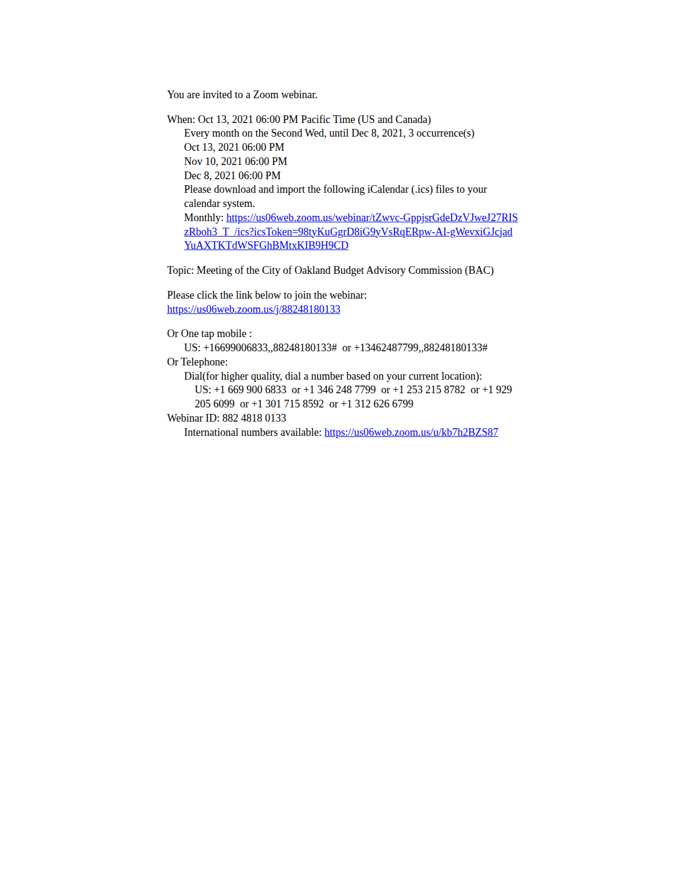You are invited to a Zoom webinar.
When: Oct 13, 2021 06:00 PM Pacific Time (US and Canada)
Every month on the Second Wed, until Dec 8, 2021, 3 occurrence(s)
Oct 13, 2021 06:00 PM
Nov 10, 2021 06:00 PM
Dec 8, 2021 06:00 PM
Please download and import the following iCalendar (.ics) files to your calendar system.
Monthly: https://us06web.zoom.us/webinar/tZwvc-GppjsrGdeDzVJweJ27RISzRboh3_T_/ics?icsToken=98tyKuGgrD8iG9yVsRqERpw-AI-gWevxiGJcjadYuAXTKTdWSFGhBMtxKIB9H9CD
Topic: Meeting of the City of Oakland Budget Advisory Commission (BAC)
Please click the link below to join the webinar:
https://us06web.zoom.us/j/88248180133
Or One tap mobile :
US: +16699006833,,88248180133# or +13462487799,,88248180133#
Or Telephone:
Dial(for higher quality, dial a number based on your current location):
US: +1 669 900 6833 or +1 346 248 7799 or +1 253 215 8782 or +1 929 205 6099 or +1 301 715 8592 or +1 312 626 6799
Webinar ID: 882 4818 0133
International numbers available: https://us06web.zoom.us/u/kb7h2BZS87